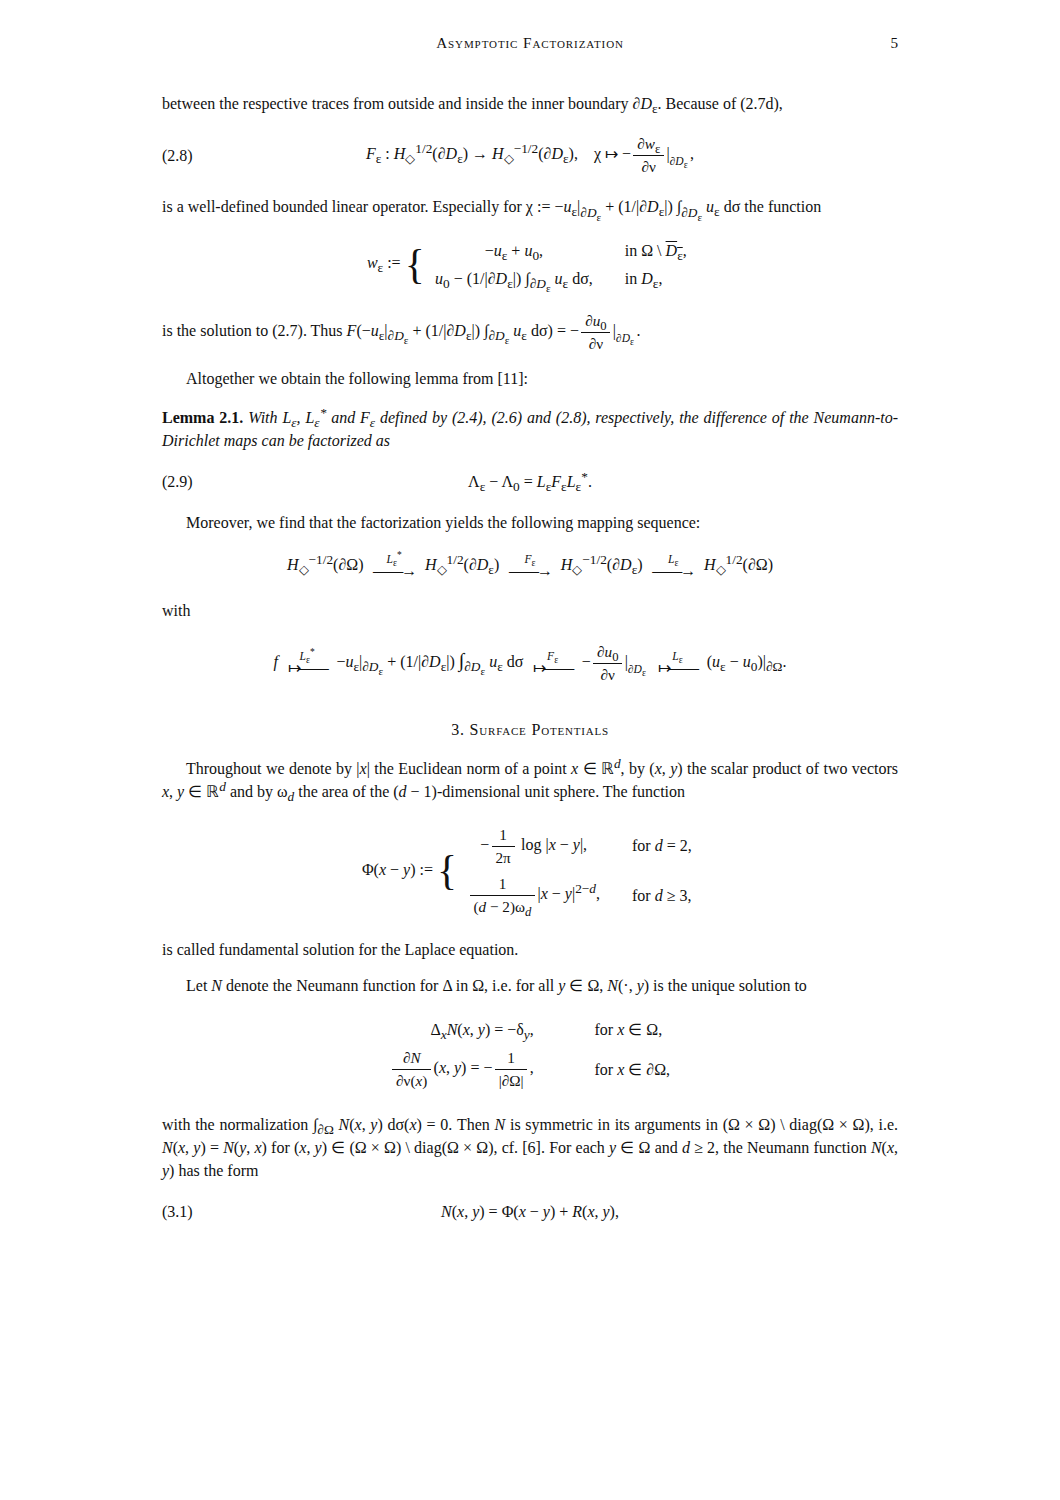Asymptotic Factorization 5
between the respective traces from outside and inside the inner boundary ∂Dε. Because of (2.7d),
(2.8) Fε : H◇1/2(∂Dε) → H◇−1/2(∂Dε), χ ↦ −∂wε∂ν|∂Dε,
is a well-defined bounded linear operator. Especially for χ := −uε|∂Dε + (1/|∂Dε|) ∫∂Dε uε dσ the function
wε := {
| − u ε + u 0 , | in Ω \ D ε , |
| u 0 − (1//∂ D ε /) ∫ ∂ D ε u ε dσ, | in D ε , |
is the solution to (2.7). Thus F(−uε|∂Dε + (1/|∂Dε|) ∫∂Dε uε dσ) = −∂u0∂ν|∂Dε.
Altogether we obtain the following lemma from [11]:
Lemma 2.1. With Lε, Lε* and Fε defined by (2.4), (2.6) and (2.8), respectively, the difference of the Neumann-to-Dirichlet maps can be factorized as
(2.9) Λε − Λ0 = LεFεLε*.
Moreover, we find that the factorization yields the following mapping sequence:
H◇−1/2(∂Ω) Lε*——→ H◇1/2(∂Dε) Fε——→ H◇−1/2(∂Dε) Lε——→ H◇1/2(∂Ω)
with
f Lε*↦—— −uε|∂Dε + (1/|∂Dε|) ∫∂Dε uε dσ Fε↦—— −∂u0∂ν|∂Dε Lε↦—— (uε − u0)|∂Ω.
3. Surface Potentials
Throughout we denote by |x| the Euclidean norm of a point x ∈ ℝd, by (x, y) the scalar product of two vectors x, y ∈ ℝd and by ωd the area of the (d − 1)-dimensional unit sphere. The function
Φ(x − y) := {
| − 1 2π log / x − y /, | for d = 2, |
| 1 ( d − 2)ω d / x − y / 2− d , | for d ≥ 3, |
is called fundamental solution for the Laplace equation.
Let N denote the Neumann function for Δ in Ω, i.e. for all y ∈ Ω, N(·, y) is the unique solution to
| Δ x N ( x , y ) = −δ y , | for x ∈ Ω, |
| ∂ N ∂ν( x ) ( x , y ) = − 1 /∂Ω/ , | for x ∈ ∂Ω, |
with the normalization ∫∂Ω N(x, y) dσ(x) = 0. Then N is symmetric in its arguments in (Ω × Ω) \ diag(Ω × Ω), i.e. N(x, y) = N(y, x) for (x, y) ∈ (Ω × Ω) \ diag(Ω × Ω), cf. [6]. For each y ∈ Ω and d ≥ 2, the Neumann function N(x, y) has the form
(3.1) N(x, y) = Φ(x − y) + R(x, y),